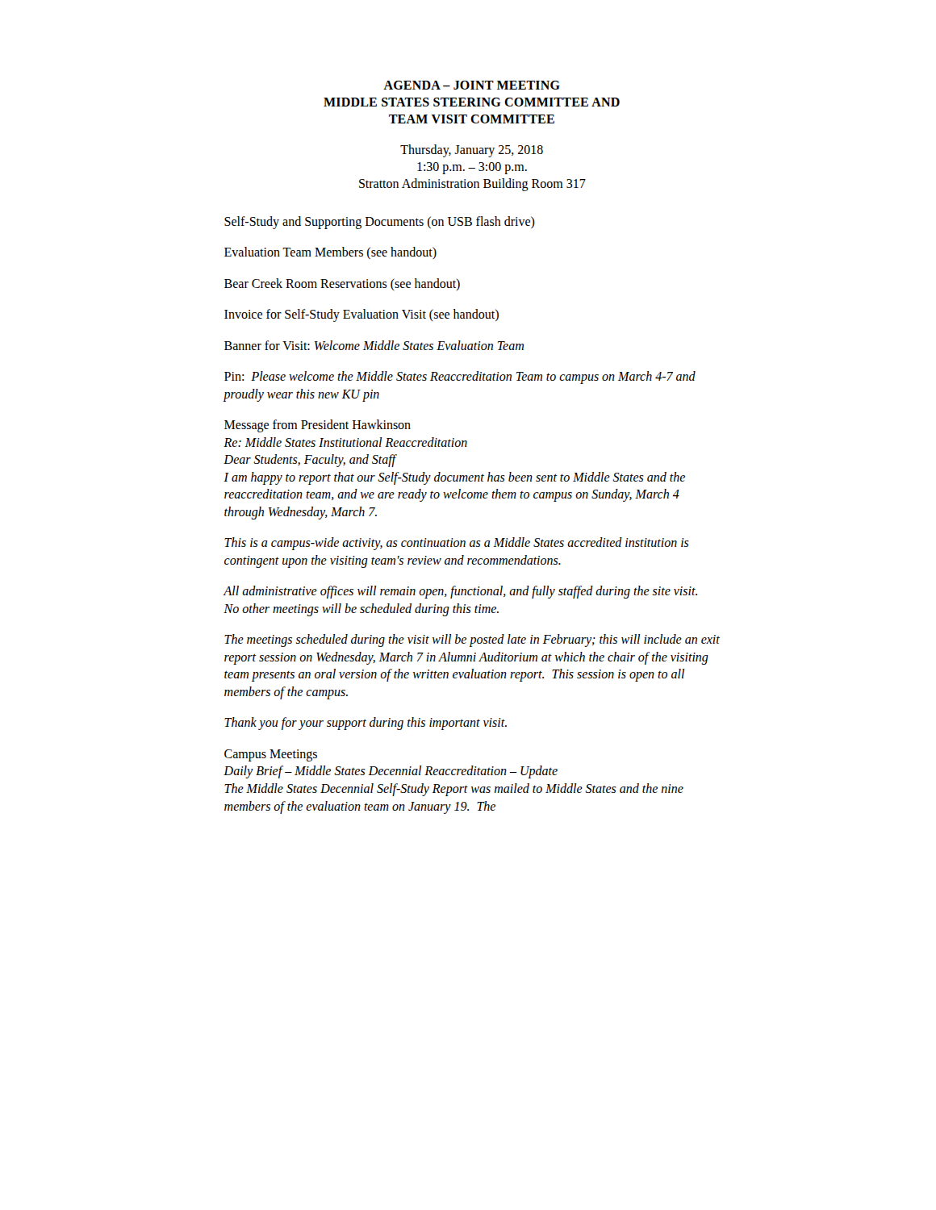Agenda – Joint Meeting
Middle States Steering Committee and
Team Visit Committee
Thursday, January 25, 2018
1:30 p.m. – 3:00 p.m.
Stratton Administration Building Room 317
Self-Study and Supporting Documents (on USB flash drive)
Evaluation Team Members (see handout)
Bear Creek Room Reservations (see handout)
Invoice for Self-Study Evaluation Visit (see handout)
Banner for Visit: Welcome Middle States Evaluation Team
Pin: Please welcome the Middle States Reaccreditation Team to campus on March 4-7 and proudly wear this new KU pin
Message from President Hawkinson
Re: Middle States Institutional Reaccreditation
Dear Students, Faculty, and Staff
I am happy to report that our Self-Study document has been sent to Middle States and the reaccreditation team, and we are ready to welcome them to campus on Sunday, March 4 through Wednesday, March 7.
This is a campus-wide activity, as continuation as a Middle States accredited institution is contingent upon the visiting team's review and recommendations.
All administrative offices will remain open, functional, and fully staffed during the site visit. No other meetings will be scheduled during this time.
The meetings scheduled during the visit will be posted late in February; this will include an exit report session on Wednesday, March 7 in Alumni Auditorium at which the chair of the visiting team presents an oral version of the written evaluation report. This session is open to all members of the campus.
Thank you for your support during this important visit.
Campus Meetings
Daily Brief – Middle States Decennial Reaccreditation – Update
The Middle States Decennial Self-Study Report was mailed to Middle States and the nine members of the evaluation team on January 19. The